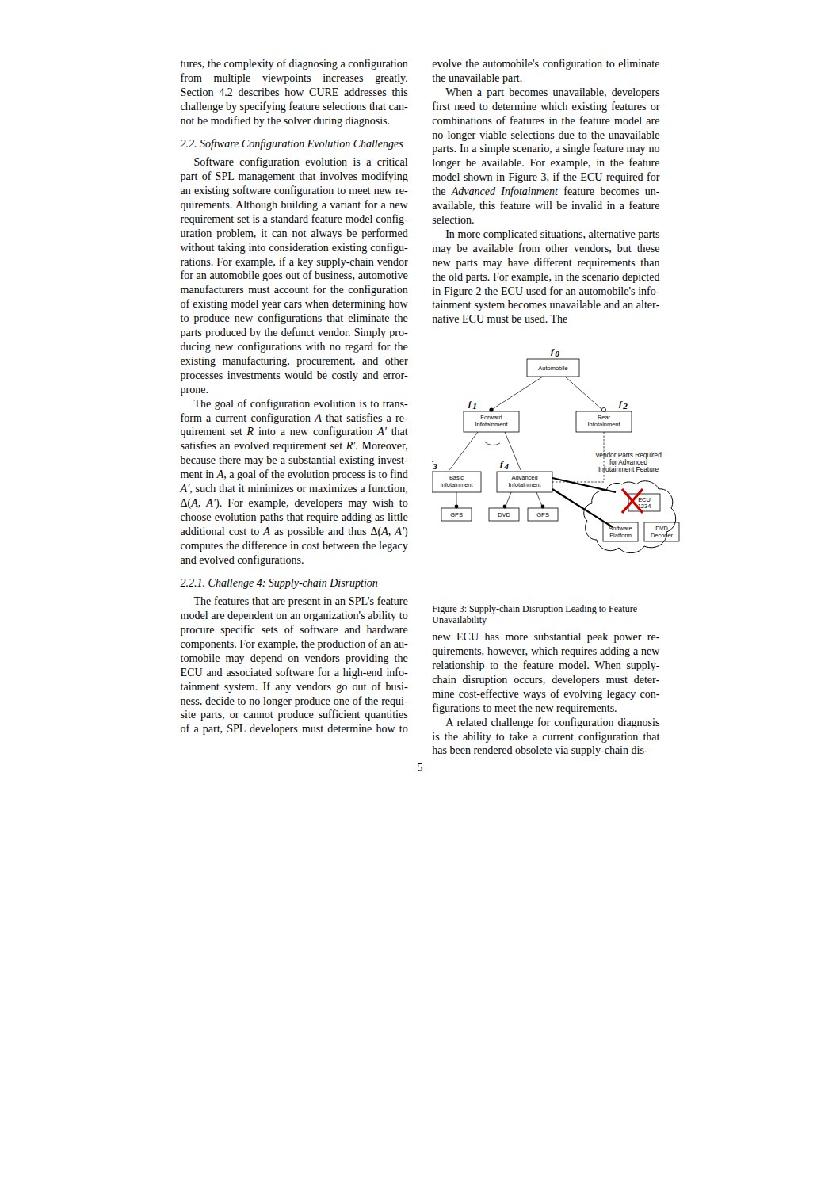tures, the complexity of diagnosing a configuration from multiple viewpoints increases greatly. Section 4.2 describes how CURE addresses this challenge by specifying feature selections that cannot be modified by the solver during diagnosis.
2.2. Software Configuration Evolution Challenges
Software configuration evolution is a critical part of SPL management that involves modifying an existing software configuration to meet new requirements. Although building a variant for a new requirement set is a standard feature model configuration problem, it can not always be performed without taking into consideration existing configurations. For example, if a key supply-chain vendor for an automobile goes out of business, automotive manufacturers must account for the configuration of existing model year cars when determining how to produce new configurations that eliminate the parts produced by the defunct vendor. Simply producing new configurations with no regard for the existing manufacturing, procurement, and other processes investments would be costly and error-prone.
The goal of configuration evolution is to transform a current configuration A that satisfies a requirement set R into a new configuration A′ that satisfies an evolved requirement set R′. Moreover, because there may be a substantial existing investment in A, a goal of the evolution process is to find A′, such that it minimizes or maximizes a function, Δ(A, A′). For example, developers may wish to choose evolution paths that require adding as little additional cost to A as possible and thus Δ(A, A′) computes the difference in cost between the legacy and evolved configurations.
2.2.1. Challenge 4: Supply-chain Disruption
The features that are present in an SPL's feature model are dependent on an organization's ability to procure specific sets of software and hardware components. For example, the production of an automobile may depend on vendors providing the ECU and associated software for a high-end infotainment system. If any vendors go out of business, decide to no longer produce one of the requisite parts, or cannot produce sufficient quantities of a part, SPL developers must determine how to evolve the automobile's configuration to eliminate the unavailable part.
When a part becomes unavailable, developers first need to determine which existing features or combinations of features in the feature model are no longer viable selections due to the unavailable parts. In a simple scenario, a single feature may no longer be available. For example, in the feature model shown in Figure 3, if the ECU required for the Advanced Infotainment feature becomes unavailable, this feature will be invalid in a feature selection.
In more complicated situations, alternative parts may be available from other vendors, but these new parts may have different requirements than the old parts. For example, in the scenario depicted in Figure 2 the ECU used for an automobile's infotainment system becomes unavailable and an alternative ECU must be used. The
f 0 Automobile f 1 Forward Infotainment f 2 Rear Infotainment f 3 Basic Infotainment f 4 Advanced Infotainment GPS DVD GPS Vendor Parts Required for Advanced Infotainment Feature ECU 1234 Software Platform DVD Decoder
Figure 3: Supply-chain Disruption Leading to Feature Unavailability
new ECU has more substantial peak power requirements, however, which requires adding a new relationship to the feature model. When supply-chain disruption occurs, developers must determine cost-effective ways of evolving legacy configurations to meet the new requirements.
A related challenge for configuration diagnosis is the ability to take a current configuration that has been rendered obsolete via supply-chain dis-
5